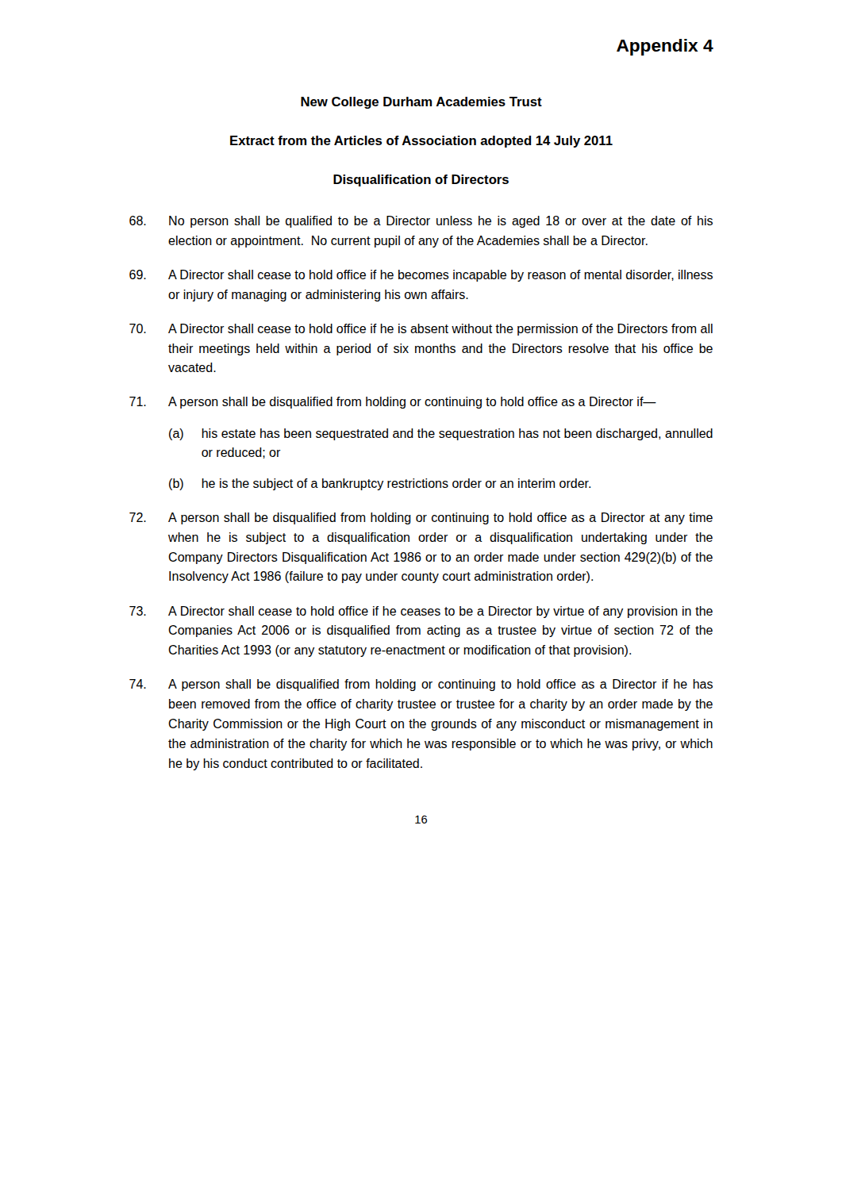Appendix 4
New College Durham Academies Trust
Extract from the Articles of Association adopted 14 July 2011
Disqualification of Directors
68. No person shall be qualified to be a Director unless he is aged 18 or over at the date of his election or appointment. No current pupil of any of the Academies shall be a Director.
69. A Director shall cease to hold office if he becomes incapable by reason of mental disorder, illness or injury of managing or administering his own affairs.
70. A Director shall cease to hold office if he is absent without the permission of the Directors from all their meetings held within a period of six months and the Directors resolve that his office be vacated.
71. A person shall be disqualified from holding or continuing to hold office as a Director if—
(a) his estate has been sequestrated and the sequestration has not been discharged, annulled or reduced; or
(b) he is the subject of a bankruptcy restrictions order or an interim order.
72. A person shall be disqualified from holding or continuing to hold office as a Director at any time when he is subject to a disqualification order or a disqualification undertaking under the Company Directors Disqualification Act 1986 or to an order made under section 429(2)(b) of the Insolvency Act 1986 (failure to pay under county court administration order).
73. A Director shall cease to hold office if he ceases to be a Director by virtue of any provision in the Companies Act 2006 or is disqualified from acting as a trustee by virtue of section 72 of the Charities Act 1993 (or any statutory re-enactment or modification of that provision).
74. A person shall be disqualified from holding or continuing to hold office as a Director if he has been removed from the office of charity trustee or trustee for a charity by an order made by the Charity Commission or the High Court on the grounds of any misconduct or mismanagement in the administration of the charity for which he was responsible or to which he was privy, or which he by his conduct contributed to or facilitated.
16